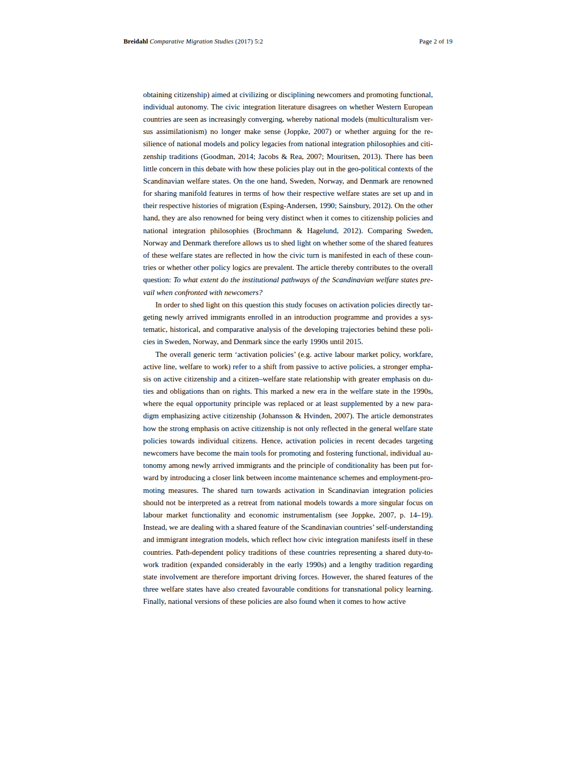Breidahl Comparative Migration Studies (2017) 5:2
Page 2 of 19
obtaining citizenship) aimed at civilizing or disciplining newcomers and promoting functional, individual autonomy. The civic integration literature disagrees on whether Western European countries are seen as increasingly converging, whereby national models (multiculturalism versus assimilationism) no longer make sense (Joppke, 2007) or whether arguing for the resilience of national models and policy legacies from national integration philosophies and citizenship traditions (Goodman, 2014; Jacobs & Rea, 2007; Mouritsen, 2013). There has been little concern in this debate with how these policies play out in the geo-political contexts of the Scandinavian welfare states. On the one hand, Sweden, Norway, and Denmark are renowned for sharing manifold features in terms of how their respective welfare states are set up and in their respective histories of migration (Esping-Andersen, 1990; Sainsbury, 2012). On the other hand, they are also renowned for being very distinct when it comes to citizenship policies and national integration philosophies (Brochmann & Hagelund, 2012). Comparing Sweden, Norway and Denmark therefore allows us to shed light on whether some of the shared features of these welfare states are reflected in how the civic turn is manifested in each of these countries or whether other policy logics are prevalent. The article thereby contributes to the overall question: To what extent do the institutional pathways of the Scandinavian welfare states prevail when confronted with newcomers?
In order to shed light on this question this study focuses on activation policies directly targeting newly arrived immigrants enrolled in an introduction programme and provides a systematic, historical, and comparative analysis of the developing trajectories behind these policies in Sweden, Norway, and Denmark since the early 1990s until 2015.
The overall generic term ‘activation policies’ (e.g. active labour market policy, workfare, active line, welfare to work) refer to a shift from passive to active policies, a stronger emphasis on active citizenship and a citizen–welfare state relationship with greater emphasis on duties and obligations than on rights. This marked a new era in the welfare state in the 1990s, where the equal opportunity principle was replaced or at least supplemented by a new paradigm emphasizing active citizenship (Johansson & Hvinden, 2007). The article demonstrates how the strong emphasis on active citizenship is not only reflected in the general welfare state policies towards individual citizens. Hence, activation policies in recent decades targeting newcomers have become the main tools for promoting and fostering functional, individual autonomy among newly arrived immigrants and the principle of conditionality has been put forward by introducing a closer link between income maintenance schemes and employment-promoting measures. The shared turn towards activation in Scandinavian integration policies should not be interpreted as a retreat from national models towards a more singular focus on labour market functionality and economic instrumentalism (see Joppke, 2007, p. 14–19). Instead, we are dealing with a shared feature of the Scandinavian countries’ self-understanding and immigrant integration models, which reflect how civic integration manifests itself in these countries. Path-dependent policy traditions of these countries representing a shared duty-to-work tradition (expanded considerably in the early 1990s) and a lengthy tradition regarding state involvement are therefore important driving forces. However, the shared features of the three welfare states have also created favourable conditions for transnational policy learning. Finally, national versions of these policies are also found when it comes to how active